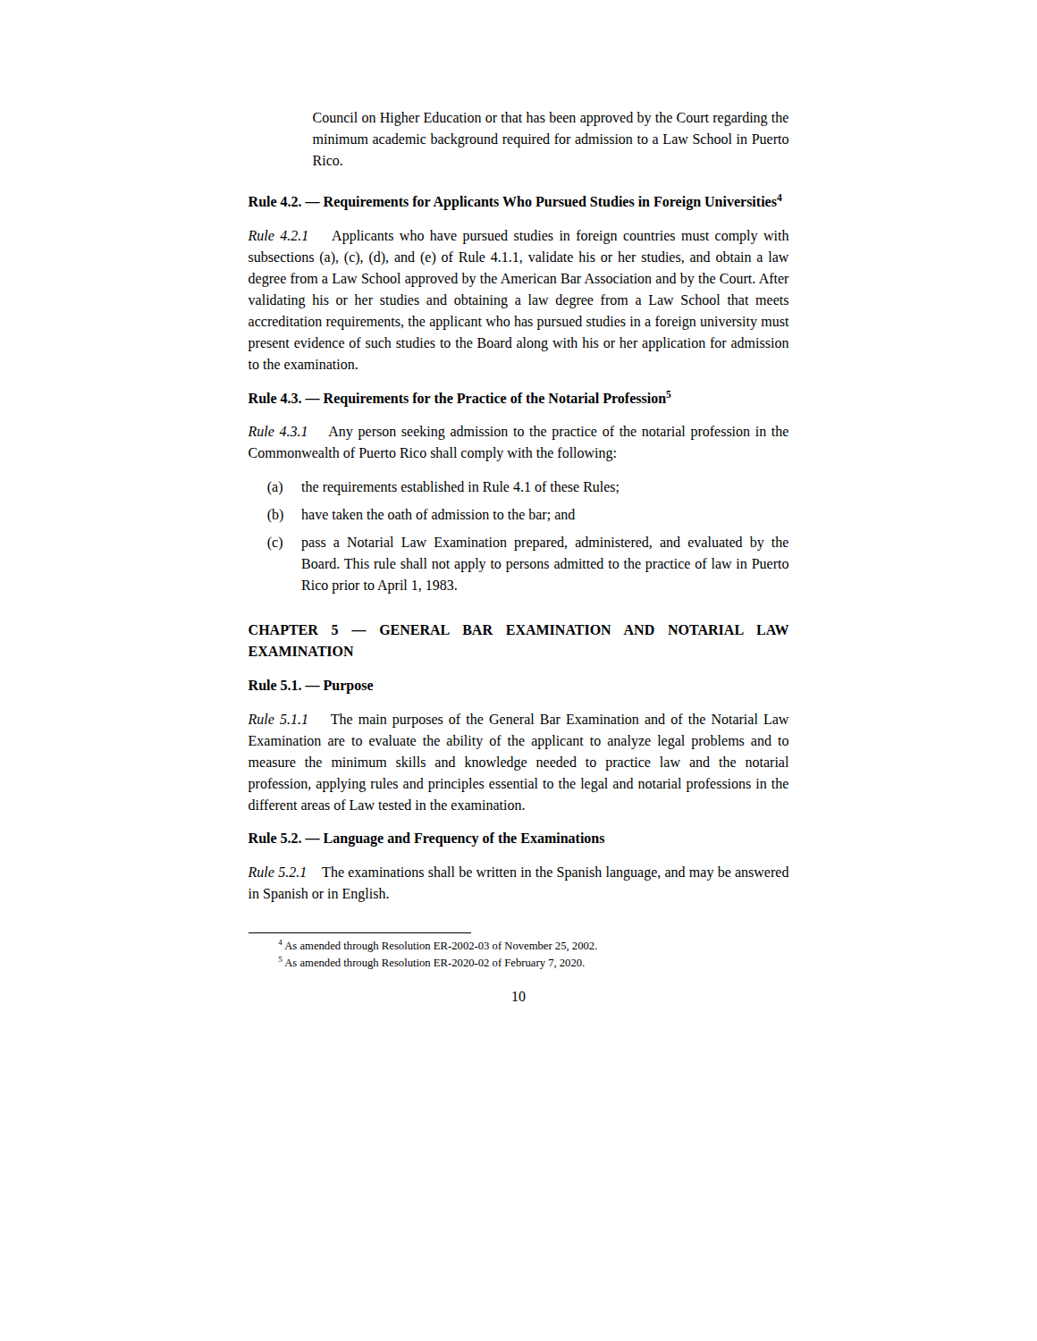Council on Higher Education or that has been approved by the Court regarding the minimum academic background required for admission to a Law School in Puerto Rico.
Rule 4.2. — Requirements for Applicants Who Pursued Studies in Foreign Universities4
Rule 4.2.1 Applicants who have pursued studies in foreign countries must comply with subsections (a), (c), (d), and (e) of Rule 4.1.1, validate his or her studies, and obtain a law degree from a Law School approved by the American Bar Association and by the Court. After validating his or her studies and obtaining a law degree from a Law School that meets accreditation requirements, the applicant who has pursued studies in a foreign university must present evidence of such studies to the Board along with his or her application for admission to the examination.
Rule 4.3. — Requirements for the Practice of the Notarial Profession5
Rule 4.3.1 Any person seeking admission to the practice of the notarial profession in the Commonwealth of Puerto Rico shall comply with the following:
(a) the requirements established in Rule 4.1 of these Rules;
(b) have taken the oath of admission to the bar; and
(c) pass a Notarial Law Examination prepared, administered, and evaluated by the Board. This rule shall not apply to persons admitted to the practice of law in Puerto Rico prior to April 1, 1983.
CHAPTER 5 — GENERAL BAR EXAMINATION AND NOTARIAL LAW EXAMINATION
Rule 5.1. — Purpose
Rule 5.1.1 The main purposes of the General Bar Examination and of the Notarial Law Examination are to evaluate the ability of the applicant to analyze legal problems and to measure the minimum skills and knowledge needed to practice law and the notarial profession, applying rules and principles essential to the legal and notarial professions in the different areas of Law tested in the examination.
Rule 5.2. — Language and Frequency of the Examinations
Rule 5.2.1 The examinations shall be written in the Spanish language, and may be answered in Spanish or in English.
4 As amended through Resolution ER-2002-03 of November 25, 2002.
5 As amended through Resolution ER-2020-02 of February 7, 2020.
10